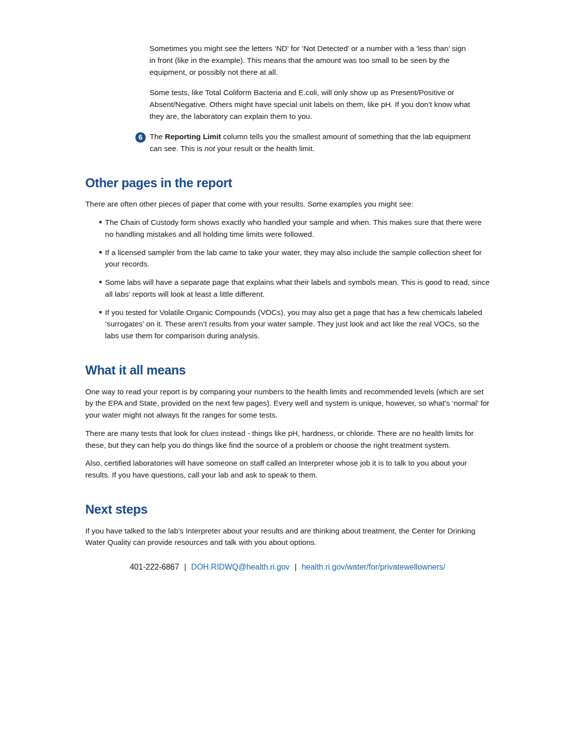Sometimes you might see the letters ‘ND’ for ‘Not Detected’ or a number with a ‘less than’ sign in front (like in the example). This means that the amount was too small to be seen by the equipment, or possibly not there at all.
Some tests, like Total Coliform Bacteria and E.coli, will only show up as Present/Positive or Absent/Negative. Others might have special unit labels on them, like pH. If you don’t know what they are, the laboratory can explain them to you.
6
The Reporting Limit column tells you the smallest amount of something that the lab equipment can see. This is not your result or the health limit.
Other pages in the report
There are often other pieces of paper that come with your results. Some examples you might see:
The Chain of Custody form shows exactly who handled your sample and when. This makes sure that there were no handling mistakes and all holding time limits were followed.
If a licensed sampler from the lab came to take your water, they may also include the sample collection sheet for your records.
Some labs will have a separate page that explains what their labels and symbols mean. This is good to read, since all labs’ reports will look at least a little different.
If you tested for Volatile Organic Compounds (VOCs), you may also get a page that has a few chemicals labeled ‘surrogates’ on it. These aren’t results from your water sample. They just look and act like the real VOCs, so the labs use them for comparison during analysis.
What it all means
One way to read your report is by comparing your numbers to the health limits and recommended levels (which are set by the EPA and State, provided on the next few pages). Every well and system is unique, however, so what’s ‘normal’ for your water might not always fit the ranges for some tests.
There are many tests that look for clues instead - things like pH, hardness, or chloride. There are no health limits for these, but they can help you do things like find the source of a problem or choose the right treatment system.
Also, certified laboratories will have someone on staff called an Interpreter whose job it is to talk to you about your results. If you have questions, call your lab and ask to speak to them.
Next steps
If you have talked to the lab’s Interpreter about your results and are thinking about treatment, the Center for Drinking Water Quality can provide resources and talk with you about options.
401-222-6867 | DOH.RIDWQ@health.ri.gov | health.ri.gov/water/for/privatewellowners/